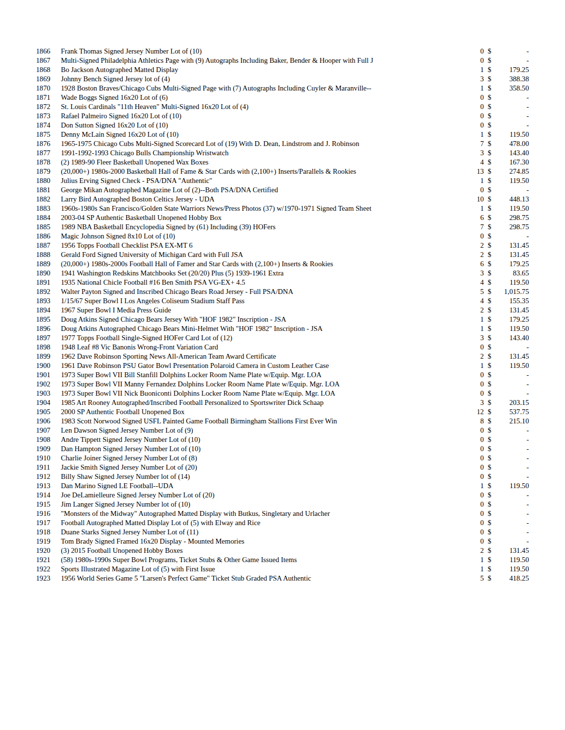| 1866 | Frank Thomas Signed Jersey Number Lot of (10) | 0 | $ | - |
| 1867 | Multi-Signed Philadelphia Athletics Page with (9) Autographs Including Baker, Bender & Hooper with Full J | 0 | $ | - |
| 1868 | Bo Jackson Autographed Matted Display | 1 | $ | 179.25 |
| 1869 | Johnny Bench Signed Jersey lot of (4) | 3 | $ | 388.38 |
| 1870 | 1928 Boston Braves/Chicago Cubs Multi-Signed Page with (7) Autographs Including Cuyler & Maranville-- | 1 | $ | 358.50 |
| 1871 | Wade Boggs Signed 16x20 Lot of (6) | 0 | $ | - |
| 1872 | St. Louis Cardinals "11th Heaven" Multi-Signed 16x20 Lot of (4) | 0 | $ | - |
| 1873 | Rafael Palmeiro Signed 16x20 Lot of (10) | 0 | $ | - |
| 1874 | Don Sutton Signed 16x20 Lot of (10) | 0 | $ | - |
| 1875 | Denny McLain Signed 16x20 Lot of (10) | 1 | $ | 119.50 |
| 1876 | 1965-1975 Chicago Cubs Multi-Signed Scorecard Lot of (19) With D. Dean, Lindstrom and J. Robinson | 7 | $ | 478.00 |
| 1877 | 1991-1992-1993 Chicago Bulls Championship Wristwatch | 3 | $ | 143.40 |
| 1878 | (2) 1989-90 Fleer Basketball Unopened Wax Boxes | 4 | $ | 167.30 |
| 1879 | (20,000+) 1980s-2000 Basketball Hall of Fame & Star Cards with (2,100+) Inserts/Parallels & Rookies | 13 | $ | 274.85 |
| 1880 | Julius Erving Signed Check - PSA/DNA "Authentic" | 1 | $ | 119.50 |
| 1881 | George Mikan Autographed Magazine Lot of (2)--Both PSA/DNA Certified | 0 | $ | - |
| 1882 | Larry Bird Autographed Boston Celtics Jersey - UDA | 10 | $ | 448.13 |
| 1883 | 1960s-1980s San Francisco/Golden State Warriors News/Press Photos (37) w/1970-1971 Signed Team Sheet | 1 | $ | 119.50 |
| 1884 | 2003-04 SP Authentic Basketball Unopened Hobby Box | 6 | $ | 298.75 |
| 1885 | 1989 NBA Basketball Encyclopedia Signed by (61) Including (39) HOFers | 7 | $ | 298.75 |
| 1886 | Magic Johnson Signed 8x10 Lot of (10) | 0 | $ | - |
| 1887 | 1956 Topps Football Checklist PSA EX-MT 6 | 2 | $ | 131.45 |
| 1888 | Gerald Ford Signed University of Michigan Card with Full JSA | 2 | $ | 131.45 |
| 1889 | (20,000+) 1980s-2000s Football Hall of Famer and Star Cards with (2,100+) Inserts & Rookies | 6 | $ | 179.25 |
| 1890 | 1941 Washington Redskins Matchbooks Set (20/20) Plus (5) 1939-1961 Extra | 3 | $ | 83.65 |
| 1891 | 1935 National Chicle Football #16 Ben Smith PSA VG-EX+ 4.5 | 4 | $ | 119.50 |
| 1892 | Walter Payton Signed and Inscribed Chicago Bears Road Jersey - Full PSA/DNA | 5 | $ | 1,015.75 |
| 1893 | 1/15/67 Super Bowl I Los Angeles Coliseum Stadium Staff Pass | 4 | $ | 155.35 |
| 1894 | 1967 Super Bowl I Media Press Guide | 2 | $ | 131.45 |
| 1895 | Doug Atkins Signed Chicago Bears Jersey With "HOF 1982" Inscription - JSA | 1 | $ | 179.25 |
| 1896 | Doug Atkins Autographed Chicago Bears Mini-Helmet With "HOF 1982" Inscription - JSA | 1 | $ | 119.50 |
| 1897 | 1977 Topps Football Single-Signed HOFer Card Lot of (12) | 3 | $ | 143.40 |
| 1898 | 1948 Leaf #8 Vic Banonis Wrong-Front Variation Card | 0 | $ | - |
| 1899 | 1962 Dave Robinson Sporting News All-American Team Award Certificate | 2 | $ | 131.45 |
| 1900 | 1961 Dave Robinson PSU Gator Bowl Presentation Polaroid Camera in Custom Leather Case | 1 | $ | 119.50 |
| 1901 | 1973 Super Bowl VII Bill Stanfill Dolphins Locker Room Name Plate w/Equip. Mgr. LOA | 0 | $ | - |
| 1902 | 1973 Super Bowl VII Manny Fernandez Dolphins Locker Room Name Plate w/Equip. Mgr. LOA | 0 | $ | - |
| 1903 | 1973 Super Bowl VII Nick Buoniconti Dolphins Locker Room Name Plate w/Equip. Mgr. LOA | 0 | $ | - |
| 1904 | 1985 Art Rooney Autographed/Inscribed Football Personalized to Sportswriter Dick Schaap | 3 | $ | 203.15 |
| 1905 | 2000 SP Authentic Football Unopened Box | 12 | $ | 537.75 |
| 1906 | 1983 Scott Norwood Signed USFL Painted Game Football Birmingham Stallions First Ever Win | 8 | $ | 215.10 |
| 1907 | Len Dawson Signed Jersey Number Lot of (9) | 0 | $ | - |
| 1908 | Andre Tippett Signed Jersey Number Lot of (10) | 0 | $ | - |
| 1909 | Dan Hampton Signed Jersey Number Lot of (10) | 0 | $ | - |
| 1910 | Charlie Joiner Signed Jersey Number Lot of (8) | 0 | $ | - |
| 1911 | Jackie Smith Signed Jersey Number Lot of (20) | 0 | $ | - |
| 1912 | Billy Shaw Signed Jersey Number lot of (14) | 0 | $ | - |
| 1913 | Dan Marino Signed LE Football--UDA | 1 | $ | 119.50 |
| 1914 | Joe DeLamielleure Signed Jersey Number Lot of (20) | 0 | $ | - |
| 1915 | Jim Langer Signed Jersey Number lot of (10) | 0 | $ | - |
| 1916 | "Monsters of the Midway" Autographed Matted Display with Butkus, Singletary and Urlacher | 0 | $ | - |
| 1917 | Football Autographed Matted Display Lot of (5) with Elway and Rice | 0 | $ | - |
| 1918 | Duane Starks Signed Jersey Number Lot of (11) | 0 | $ | - |
| 1919 | Tom Brady Signed Framed 16x20 Display - Mounted Memories | 0 | $ | - |
| 1920 | (3) 2015 Football Unopened Hobby Boxes | 2 | $ | 131.45 |
| 1921 | (58) 1980s-1990s Super Bowl Programs, Ticket Stubs & Other Game Issued Items | 1 | $ | 119.50 |
| 1922 | Sports Illustrated Magazine Lot of (5) with First Issue | 1 | $ | 119.50 |
| 1923 | 1956 World Series Game 5 "Larsen's Perfect Game" Ticket Stub Graded PSA Authentic | 5 | $ | 418.25 |